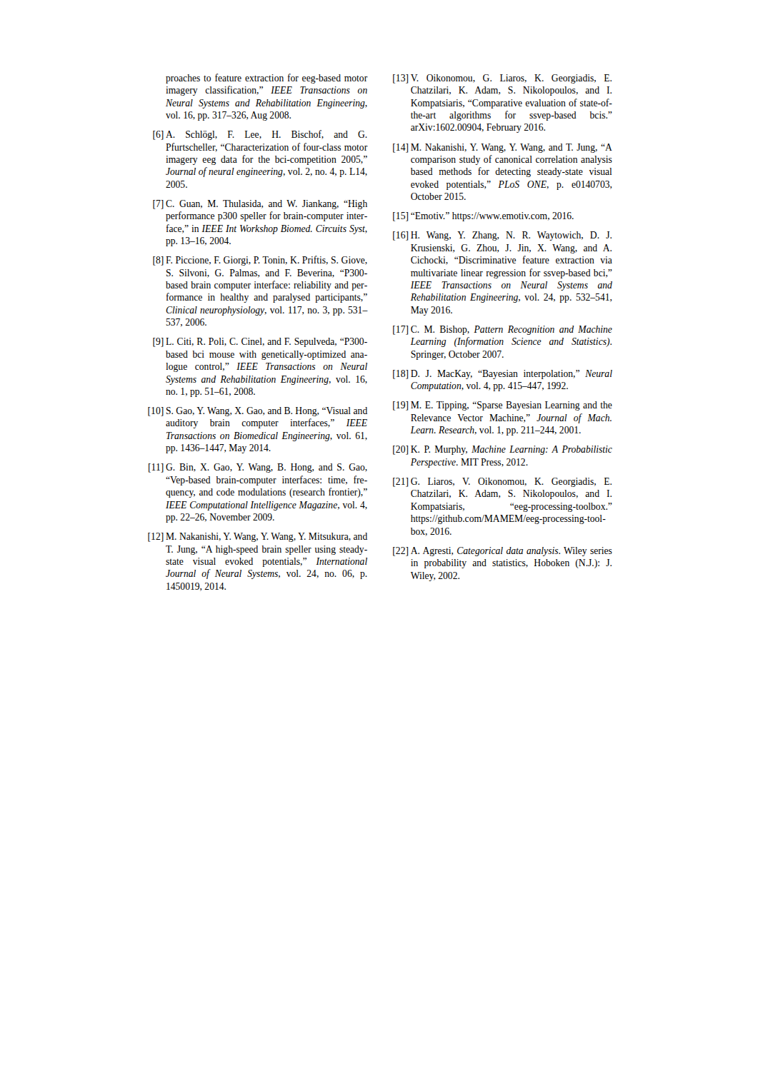proaches to feature extraction for eeg-based motor imagery classification,” IEEE Transactions on Neural Systems and Rehabilitation Engineering, vol. 16, pp. 317–326, Aug 2008.
[6] A. Schlögl, F. Lee, H. Bischof, and G. Pfurtscheller, “Characterization of four-class motor imagery eeg data for the bci-competition 2005,” Journal of neural engineering, vol. 2, no. 4, p. L14, 2005.
[7] C. Guan, M. Thulasida, and W. Jiankang, “High performance p300 speller for brain-computer interface,” in IEEE Int Workshop Biomed. Circuits Syst, pp. 13–16, 2004.
[8] F. Piccione, F. Giorgi, P. Tonin, K. Priftis, S. Giove, S. Silvoni, G. Palmas, and F. Beverina, “P300-based brain computer interface: reliability and performance in healthy and paralysed participants,” Clinical neurophysiology, vol. 117, no. 3, pp. 531–537, 2006.
[9] L. Citi, R. Poli, C. Cinel, and F. Sepulveda, “P300-based bci mouse with genetically-optimized analogue control,” IEEE Transactions on Neural Systems and Rehabilitation Engineering, vol. 16, no. 1, pp. 51–61, 2008.
[10] S. Gao, Y. Wang, X. Gao, and B. Hong, “Visual and auditory brain computer interfaces,” IEEE Transactions on Biomedical Engineering, vol. 61, pp. 1436–1447, May 2014.
[11] G. Bin, X. Gao, Y. Wang, B. Hong, and S. Gao, “Vep-based brain-computer interfaces: time, frequency, and code modulations (research frontier),” IEEE Computational Intelligence Magazine, vol. 4, pp. 22–26, November 2009.
[12] M. Nakanishi, Y. Wang, Y. Wang, Y. Mitsukura, and T. Jung, “A high-speed brain speller using steady-state visual evoked potentials,” International Journal of Neural Systems, vol. 24, no. 06, p. 1450019, 2014.
[13] V. Oikonomou, G. Liaros, K. Georgiadis, E. Chatzilari, K. Adam, S. Nikolopoulos, and I. Kompatsiaris, “Comparative evaluation of state-of-the-art algorithms for ssvep-based bcis.” arXiv:1602.00904, February 2016.
[14] M. Nakanishi, Y. Wang, Y. Wang, and T. Jung, “A comparison study of canonical correlation analysis based methods for detecting steady-state visual evoked potentials,” PLoS ONE, p. e0140703, October 2015.
[15] “Emotiv.” https://www.emotiv.com, 2016.
[16] H. Wang, Y. Zhang, N. R. Waytowich, D. J. Krusienski, G. Zhou, J. Jin, X. Wang, and A. Cichocki, “Discriminative feature extraction via multivariate linear regression for ssvep-based bci,” IEEE Transactions on Neural Systems and Rehabilitation Engineering, vol. 24, pp. 532–541, May 2016.
[17] C. M. Bishop, Pattern Recognition and Machine Learning (Information Science and Statistics). Springer, October 2007.
[18] D. J. MacKay, “Bayesian interpolation,” Neural Computation, vol. 4, pp. 415–447, 1992.
[19] M. E. Tipping, “Sparse Bayesian Learning and the Relevance Vector Machine,” Journal of Mach. Learn. Research, vol. 1, pp. 211–244, 2001.
[20] K. P. Murphy, Machine Learning: A Probabilistic Perspective. MIT Press, 2012.
[21] G. Liaros, V. Oikonomou, K. Georgiadis, E. Chatzilari, K. Adam, S. Nikolopoulos, and I. Kompatsiaris, “eeg-processing-toolbox.” https://github.com/MAMEM/eeg-processing-toolbox, 2016.
[22] A. Agresti, Categorical data analysis. Wiley series in probability and statistics, Hoboken (N.J.): J. Wiley, 2002.